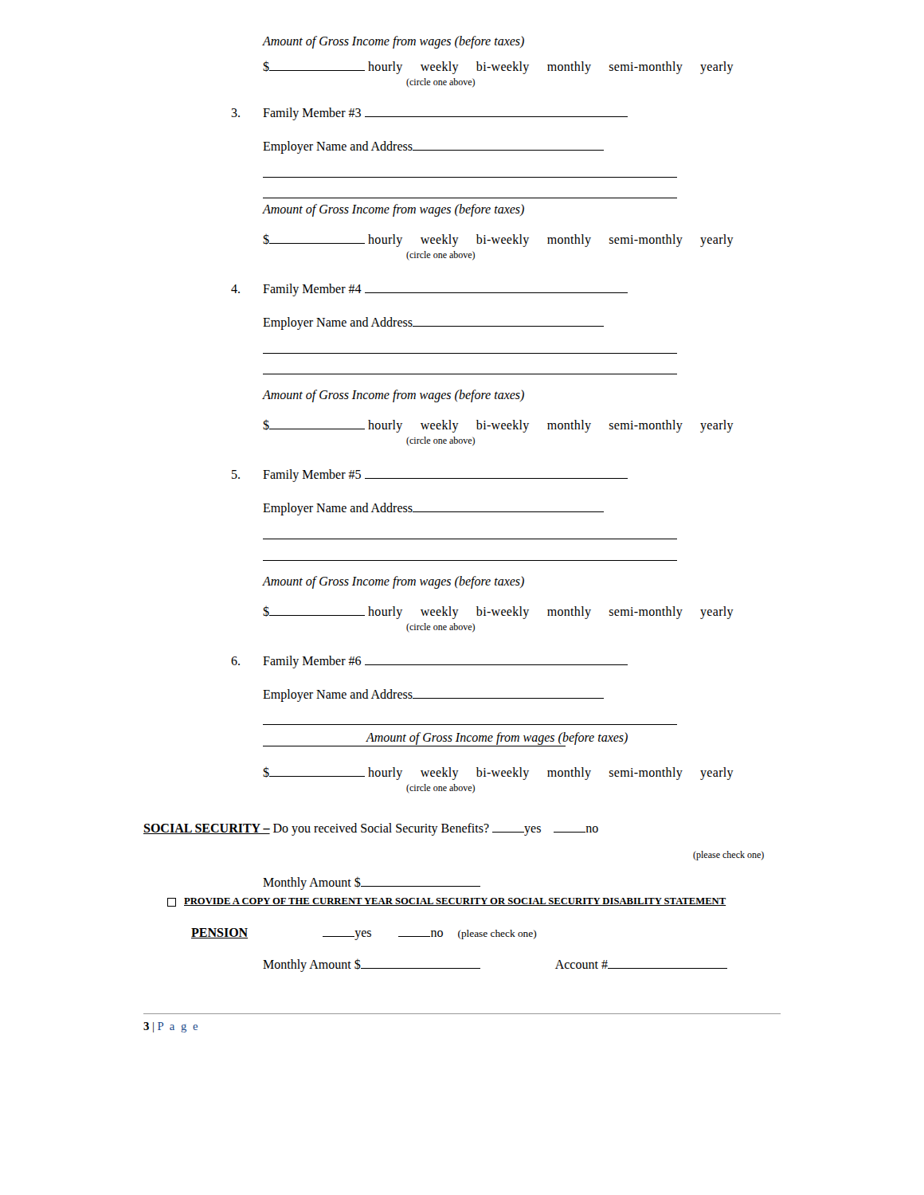Amount of Gross Income from wages (before taxes)
$ hourly weekly bi-weekly monthly semi-monthly yearly
(circle one above)
Family Member #3
Employer Name and Address
Amount of Gross Income from wages (before taxes)
$ hourly weekly bi-weekly monthly semi-monthly yearly
(circle one above)
Family Member #4
Employer Name and Address
Amount of Gross Income from wages (before taxes)
$ hourly weekly bi-weekly monthly semi-monthly yearly
(circle one above)
Family Member #5
Employer Name and Address
Amount of Gross Income from wages (before taxes)
$ hourly weekly bi-weekly monthly semi-monthly yearly
(circle one above)
Family Member #6
Employer Name and Address
Amount of Gross Income from wages (before taxes)
$ hourly weekly bi-weekly monthly semi-monthly yearly
(circle one above)
SOCIAL SECURITY – Do you received Social Security Benefits? yes no
(please check one)
Monthly Amount $
PROVIDE A COPY OF THE CURRENT YEAR SOCIAL SECURITY OR SOCIAL SECURITY DISABILITY STATEMENT
PENSION yes no (please check one)
Monthly Amount $ Account #
3 | P a g e